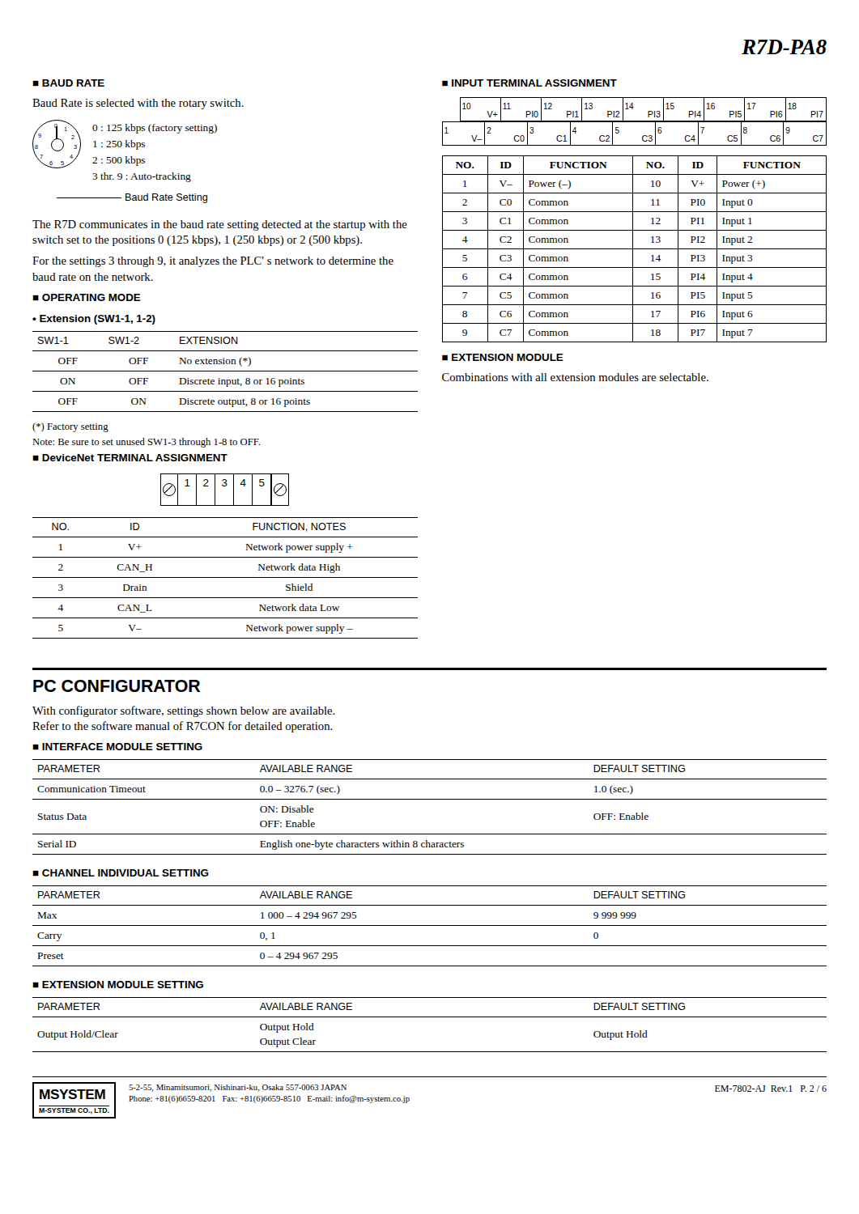R7D-PA8
BAUD RATE
Baud Rate is selected with the rotary switch.
0 1 2 3 4 5 6 7 8 9
0 : 125 kbps (factory setting)
1 : 250 kbps
2 : 500 kbps
3 thr. 9 : Auto-tracking
Baud Rate Setting
The R7D communicates in the baud rate setting detected at the startup with the switch set to the positions 0 (125 kbps), 1 (250 kbps) or 2 (500 kbps).
For the settings 3 through 9, it analyzes the PLC' s network to determine the baud rate on the network.
OPERATING MODE
Extension (SW1-1, 1-2)
| SW1-1 | SW1-2 | EXTENSION |
| --- | --- | --- |
| OFF | OFF | No extension (*) |
| ON | OFF | Discrete input, 8 or 16 points |
| OFF | ON | Discrete output, 8 or 16 points |
(*) Factory setting
Note: Be sure to set unused SW1-3 through 1-8 to OFF.
DeviceNet TERMINAL ASSIGNMENT
1
2
3
4
5
| NO. | ID | FUNCTION, NOTES |
| --- | --- | --- |
| 1 | V+ | Network power supply + |
| 2 | CAN_H | Network data High |
| 3 | Drain | Shield |
| 4 | CAN_L | Network data Low |
| 5 | V– | Network power supply – |
INPUT TERMINAL ASSIGNMENT
| 10 V+ | 11 PI0 | 12 PI1 | 13 PI2 | 14 PI3 | 15 PI4 | 16 PI5 | 17 PI6 | 18 PI7 |
| 1 V– | 2 C0 | 3 C1 | 4 C2 | 5 C3 | 6 C4 | 7 C5 | 8 C6 | 9 C7 |
| NO. | ID | FUNCTION | NO. | ID | FUNCTION |
| --- | --- | --- | --- | --- | --- |
| 1 | V– | Power (–) | 10 | V+ | Power (+) |
| 2 | C0 | Common | 11 | PI0 | Input 0 |
| 3 | C1 | Common | 12 | PI1 | Input 1 |
| 4 | C2 | Common | 13 | PI2 | Input 2 |
| 5 | C3 | Common | 14 | PI3 | Input 3 |
| 6 | C4 | Common | 15 | PI4 | Input 4 |
| 7 | C5 | Common | 16 | PI5 | Input 5 |
| 8 | C6 | Common | 17 | PI6 | Input 6 |
| 9 | C7 | Common | 18 | PI7 | Input 7 |
EXTENSION MODULE
Combinations with all extension modules are selectable.
PC CONFIGURATOR
With configurator software, settings shown below are available.
Refer to the software manual of R7CON for detailed operation.
INTERFACE MODULE SETTING
| PARAMETER | AVAILABLE RANGE | DEFAULT SETTING |
| --- | --- | --- |
| Communication Timeout | 0.0 – 3276.7 (sec.) | 1.0 (sec.) |
| Status Data | ON: Disable OFF: Enable | OFF: Enable |
| Serial ID | English one-byte characters within 8 characters | |
CHANNEL INDIVIDUAL SETTING
| PARAMETER | AVAILABLE RANGE | DEFAULT SETTING |
| --- | --- | --- |
| Max | 1 000 – 4 294 967 295 | 9 999 999 |
| Carry | 0, 1 | 0 |
| Preset | 0 – 4 294 967 295 | |
EXTENSION MODULE SETTING
| PARAMETER | AVAILABLE RANGE | DEFAULT SETTING |
| --- | --- | --- |
| Output Hold/Clear | Output Hold Output Clear | Output Hold |
MSYSTEM M-SYSTEM CO., LTD.
5-2-55, Minamitsumori, Nishinari-ku, Osaka 557-0063 JAPAN
Phone: +81(6)6659-8201 Fax: +81(6)6659-8510 E-mail: info@m-system.co.jp
EM-7802-AJ Rev.1 P. 2 / 6